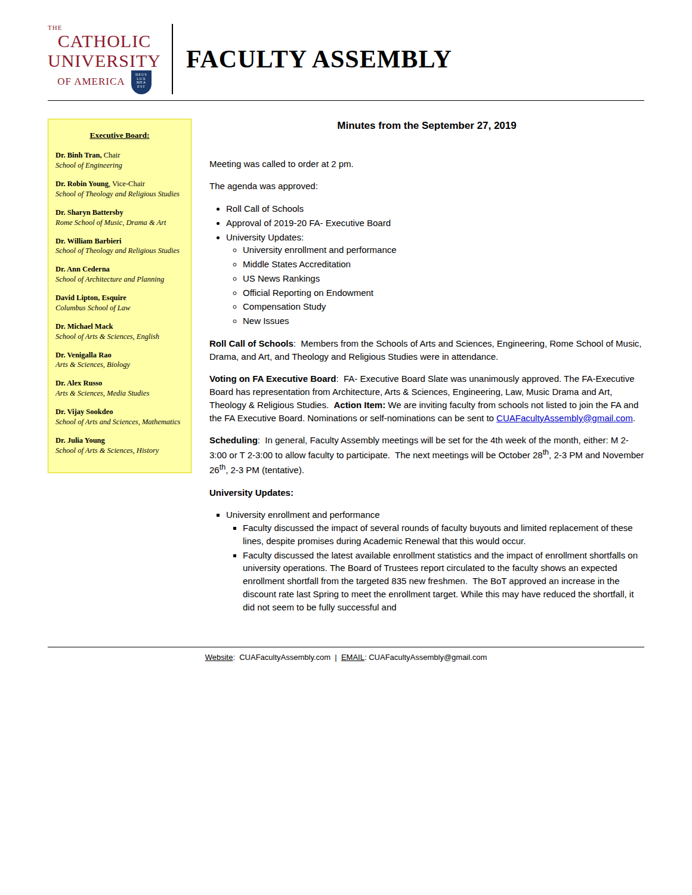THE CATHOLIC UNIVERSITY OF AMERICA DEUS
LUX
MEA
EST
FACULTY ASSEMBLY
Executive Board:
Dr. Binh Tran, Chair
School of Engineering
Dr. Robin Young, Vice-Chair
School of Theology and Religious Studies
Dr. Sharyn Battersby
Rome School of Music, Drama & Art
Dr. William Barbieri
School of Theology and Religious Studies
Dr. Ann Cederna
School of Architecture and Planning
David Lipton, Esquire
Columbus School of Law
Dr. Michael Mack
School of Arts & Sciences, English
Dr. Venigalla Rao
Arts & Sciences, Biology
Dr. Alex Russo
Arts & Sciences, Media Studies
Dr. Vijay Sookdeo
School of Arts and Sciences, Mathematics
Dr. Julia Young
School of Arts & Sciences, History
Minutes from the September 27, 2019
Meeting was called to order at 2 pm.
The agenda was approved:
Roll Call of Schools
Approval of 2019-20 FA- Executive Board
University Updates:
University enrollment and performance
Middle States Accreditation
US News Rankings
Official Reporting on Endowment
Compensation Study
New Issues
Roll Call of Schools: Members from the Schools of Arts and Sciences, Engineering, Rome School of Music, Drama, and Art, and Theology and Religious Studies were in attendance.
Voting on FA Executive Board: FA- Executive Board Slate was unanimously approved. The FA-Executive Board has representation from Architecture, Arts & Sciences, Engineering, Law, Music Drama and Art, Theology & Religious Studies. Action Item: We are inviting faculty from schools not listed to join the FA and the FA Executive Board. Nominations or self-nominations can be sent to CUAFacultyAssembly@gmail.com.
Scheduling: In general, Faculty Assembly meetings will be set for the 4th week of the month, either: M 2-3:00 or T 2-3:00 to allow faculty to participate. The next meetings will be October 28th, 2-3 PM and November 26th, 2-3 PM (tentative).
University Updates:
University enrollment and performance
Faculty discussed the impact of several rounds of faculty buyouts and limited replacement of these lines, despite promises during Academic Renewal that this would occur.
Faculty discussed the latest available enrollment statistics and the impact of enrollment shortfalls on university operations. The Board of Trustees report circulated to the faculty shows an expected enrollment shortfall from the targeted 835 new freshmen. The BoT approved an increase in the discount rate last Spring to meet the enrollment target. While this may have reduced the shortfall, it did not seem to be fully successful and
Website: CUAFacultyAssembly.com | EMAIL: CUAFacultyAssembly@gmail.com